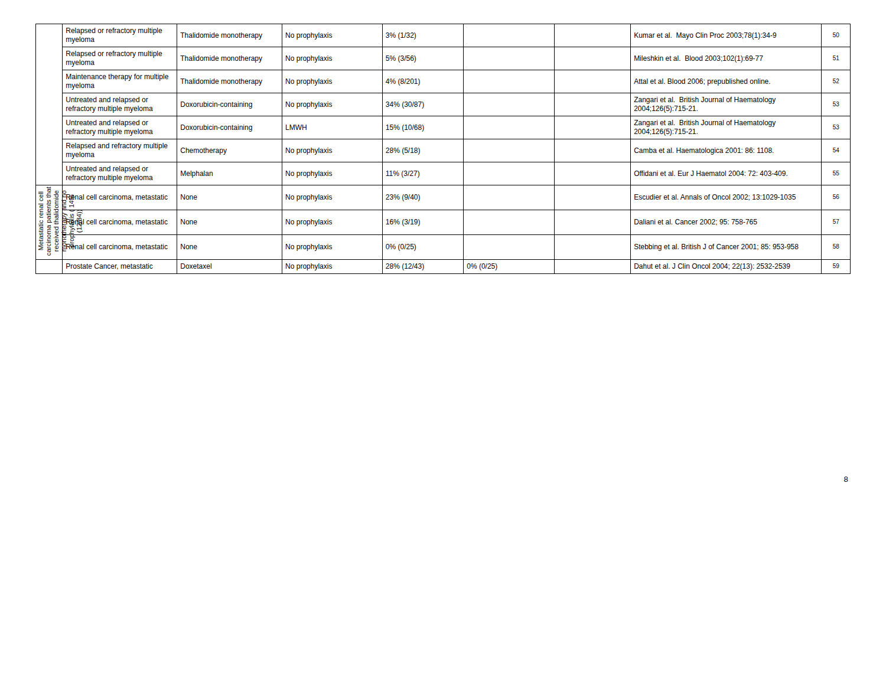| | Relapsed or refractory multiple myeloma | Thalidomide monotherapy | No prophylaxis | 3% (1/32) | | | Kumar et al. Mayo Clin Proc 2003;78(1):34-9 | 50 |
| | Relapsed or refractory multiple myeloma | Thalidomide monotherapy | No prophylaxis | 5% (3/56) | | | Mileshkin et al. Blood 2003;102(1):69-77 | 51 |
| | Maintenance therapy for multiple myeloma | Thalidomide monotherapy | No prophylaxis | 4% (8/201) | | | Attal et al. Blood 2006; prepublished online. | 52 |
| | Untreated and relapsed or refractory multiple myeloma | Doxorubicin-containing | No prophylaxis | 34% (30/87) | | | Zangari et al. British Journal of Haematology 2004;126(5):715-21. | 53 |
| | Untreated and relapsed or refractory multiple myeloma | Doxorubicin-containing | LMWH | 15% (10/68) | | | Zangari et al. British Journal of Haematology 2004;126(5):715-21. | 53 |
| | Relapsed and refractory multiple myeloma | Chemotherapy | No prophylaxis | 28% (5/18) | | | Camba et al. Haematologica 2001: 86: 1108. | 54 |
| | Untreated and relapsed or refractory multiple myeloma | Melphalan | No prophylaxis | 11% (3/27) | | | Offidani et al. Eur J Haematol 2004: 72: 403-409. | 55 |
| Metastatic renal cell carcinoma patients that received thalidomide monotherapy and no prophylaxis ( 14% (12/84)) | Renal cell carcinoma, metastatic | None | No prophylaxis | 23% (9/40) | | | Escudier et al. Annals of Oncol 2002; 13:1029-1035 | 56 |
| Renal cell carcinoma, metastatic | None | No prophylaxis | 16% (3/19) | | | Daliani et al. Cancer 2002; 95: 758-765 | 57 |
| Renal cell carcinoma, metastatic | None | No prophylaxis | 0% (0/25) | | | Stebbing et al. British J of Cancer 2001; 85: 953-958 | 58 |
| | Prostate Cancer, metastatic | Doxetaxel | No prophylaxis | 28% (12/43) | 0% (0/25) | | Dahut et al. J Clin Oncol 2004; 22(13): 2532-2539 | 59 |
8